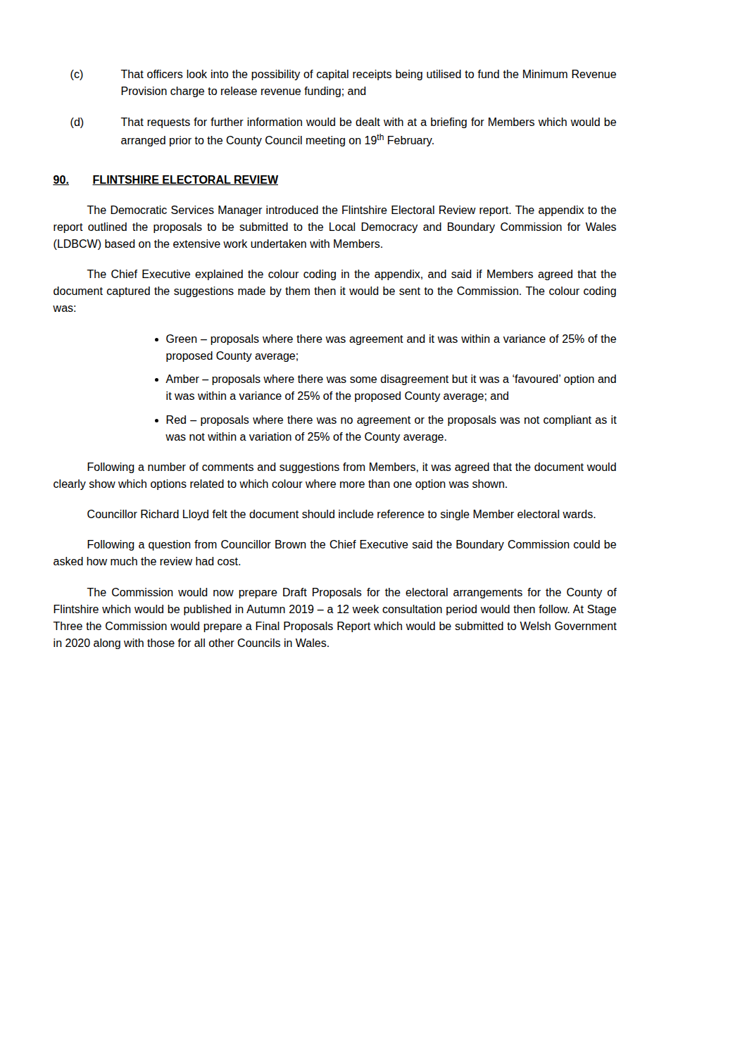(c)
That officers look into the possibility of capital receipts being utilised to fund the Minimum Revenue Provision charge to release revenue funding; and
(d)
That requests for further information would be dealt with at a briefing for Members which would be arranged prior to the County Council meeting on 19th February.
90. FLINTSHIRE ELECTORAL REVIEW
The Democratic Services Manager introduced the Flintshire Electoral Review report. The appendix to the report outlined the proposals to be submitted to the Local Democracy and Boundary Commission for Wales (LDBCW) based on the extensive work undertaken with Members.
The Chief Executive explained the colour coding in the appendix, and said if Members agreed that the document captured the suggestions made by them then it would be sent to the Commission. The colour coding was:
Green – proposals where there was agreement and it was within a variance of 25% of the proposed County average;
Amber – proposals where there was some disagreement but it was a ‘favoured’ option and it was within a variance of 25% of the proposed County average; and
Red – proposals where there was no agreement or the proposals was not compliant as it was not within a variation of 25% of the County average.
Following a number of comments and suggestions from Members, it was agreed that the document would clearly show which options related to which colour where more than one option was shown.
Councillor Richard Lloyd felt the document should include reference to single Member electoral wards.
Following a question from Councillor Brown the Chief Executive said the Boundary Commission could be asked how much the review had cost.
The Commission would now prepare Draft Proposals for the electoral arrangements for the County of Flintshire which would be published in Autumn 2019 – a 12 week consultation period would then follow. At Stage Three the Commission would prepare a Final Proposals Report which would be submitted to Welsh Government in 2020 along with those for all other Councils in Wales.